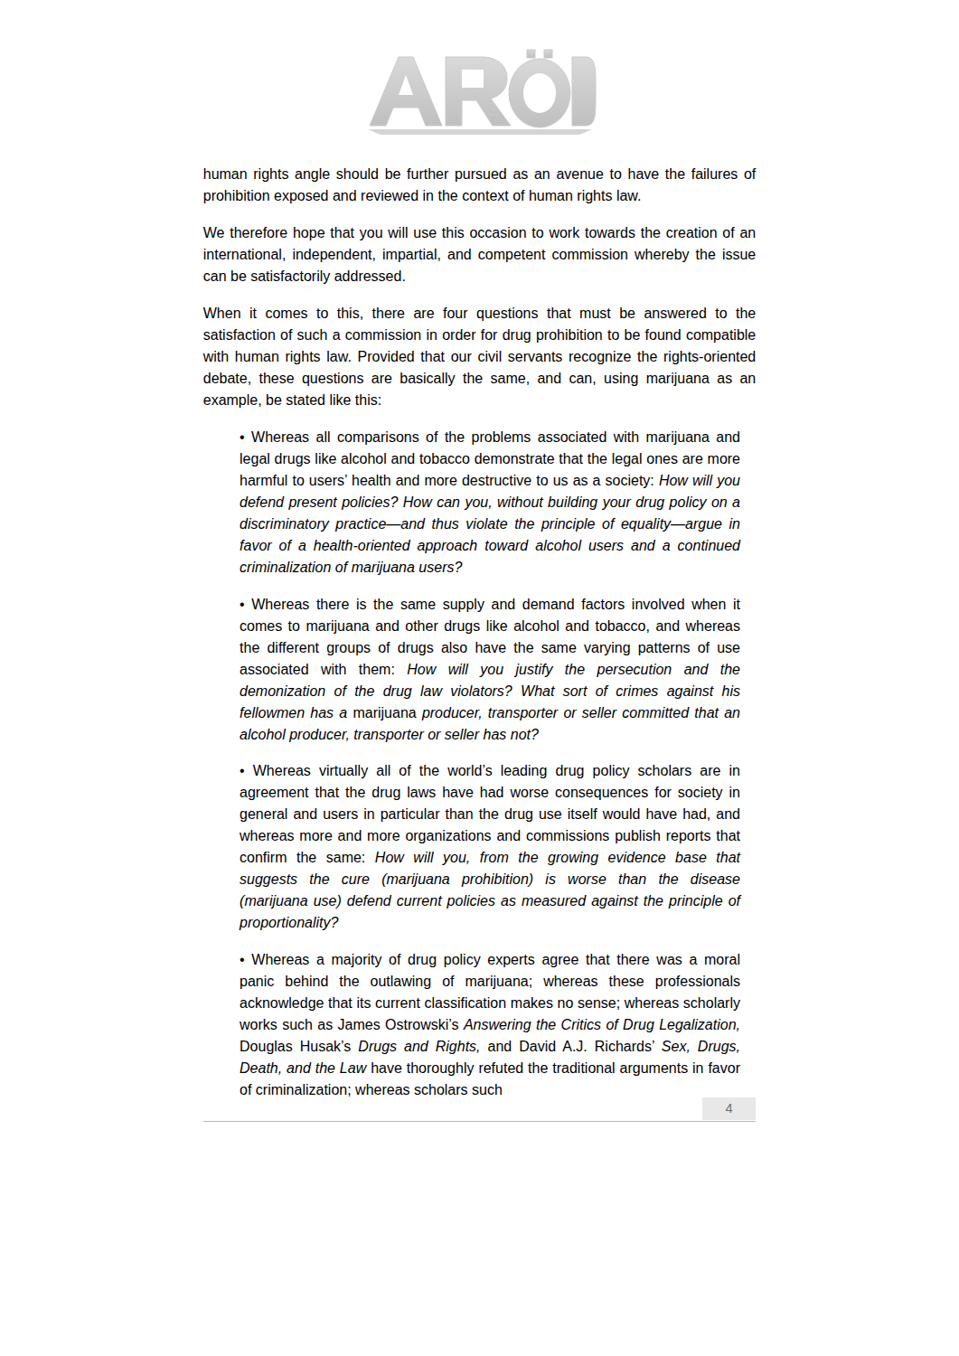human rights angle should be further pursued as an avenue to have the failures of prohibition exposed and reviewed in the context of human rights law.
We therefore hope that you will use this occasion to work towards the creation of an international, independent, impartial, and competent commission whereby the issue can be satisfactorily addressed.
When it comes to this, there are four questions that must be answered to the satisfaction of such a commission in order for drug prohibition to be found compatible with human rights law. Provided that our civil servants recognize the rights-oriented debate, these questions are basically the same, and can, using marijuana as an example, be stated like this:
• Whereas all comparisons of the problems associated with marijuana and legal drugs like alcohol and tobacco demonstrate that the legal ones are more harmful to users’ health and more destructive to us as a society: How will you defend present policies? How can you, without building your drug policy on a discriminatory practice—and thus violate the principle of equality—argue in favor of a health-oriented approach toward alcohol users and a continued criminalization of marijuana users?
• Whereas there is the same supply and demand factors involved when it comes to marijuana and other drugs like alcohol and tobacco, and whereas the different groups of drugs also have the same varying patterns of use associated with them: How will you justify the persecution and the demonization of the drug law violators? What sort of crimes against his fellowmen has a marijuana producer, transporter or seller committed that an alcohol producer, transporter or seller has not?
• Whereas virtually all of the world’s leading drug policy scholars are in agreement that the drug laws have had worse consequences for society in general and users in particular than the drug use itself would have had, and whereas more and more organizations and commissions publish reports that confirm the same: How will you, from the growing evidence base that suggests the cure (marijuana prohibition) is worse than the disease (marijuana use) defend current policies as measured against the principle of proportionality?
• Whereas a majority of drug policy experts agree that there was a moral panic behind the outlawing of marijuana; whereas these professionals acknowledge that its current classification makes no sense; whereas scholarly works such as James Ostrowski’s Answering the Critics of Drug Legalization, Douglas Husak’s Drugs and Rights, and David A.J. Richards’ Sex, Drugs, Death, and the Law have thoroughly refuted the traditional arguments in favor of criminalization; whereas scholars such
4